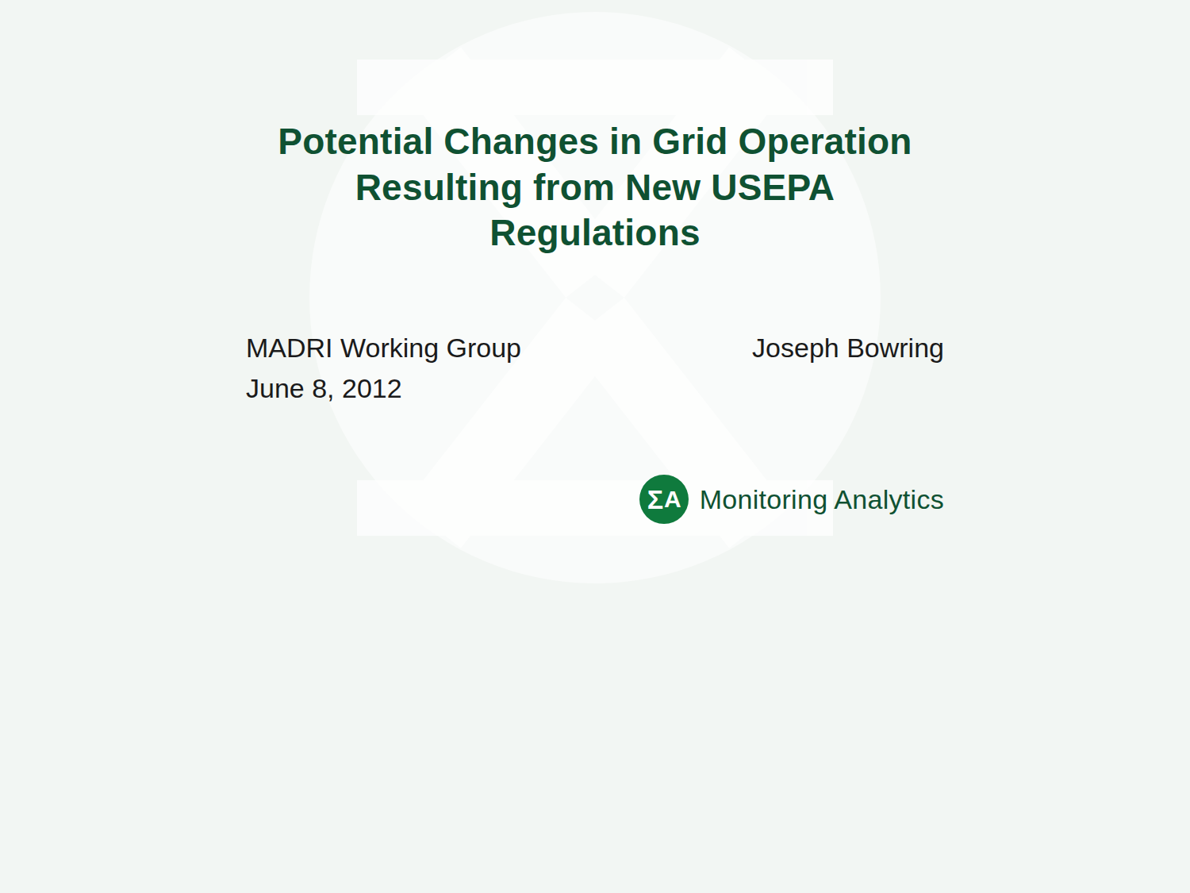Potential Changes in Grid Operation Resulting from New USEPA Regulations
MADRI Working Group
June 8, 2012
Joseph Bowring
Monitoring Analytics